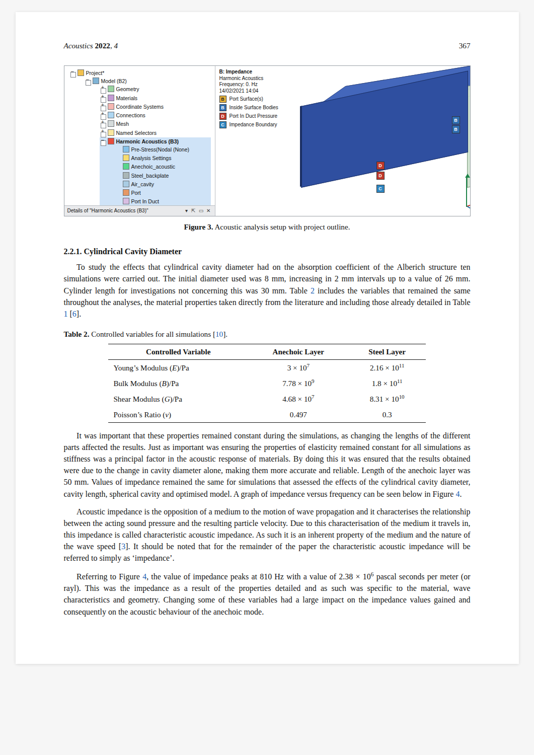Acoustics 2022, 4
367
Project*
Model (B2)
Geometry
Materials
Coordinate Systems
Connections
Mesh
Named Selectors
Harmonic Acoustics (B3)
Pre-Stress(Nodal (None)
Analysis Settings
Anechoic_acoustic
Steel_backplate
Air_cavity
Port
Port In Duct
Impedance Boundary
Solution (B4)
Solution Information
Absorption Coefficient
Details of "Harmonic Acoustics (B3)" ▾ ⇱ ▭ ✕
B: Impedance
Harmonic Acoustics
Frequency: 0. Hz
14/02/2021 14:04
BPort Surface(s)
BInside Surface Bodies
DPort In Duct Pressure
CImpedance Boundary
B
B
D
D
C
Figure 3. Acoustic analysis setup with project outline.
2.2.1. Cylindrical Cavity Diameter
To study the effects that cylindrical cavity diameter had on the absorption coefficient of the Alberich structure ten simulations were carried out. The initial diameter used was 8 mm, increasing in 2 mm intervals up to a value of 26 mm. Cylinder length for investigations not concerning this was 30 mm. Table 2 includes the variables that remained the same throughout the analyses, the material properties taken directly from the literature and including those already detailed in Table 1 [6].
Table 2. Controlled variables for all simulations [10].
| Controlled Variable | Anechoic Layer | Steel Layer |
| --- | --- | --- |
| Young’s Modulus ( E )/Pa | 3 × 10 7 | 2.16 × 10 11 |
| Bulk Modulus ( B )/Pa | 7.78 × 10 9 | 1.8 × 10 11 |
| Shear Modulus ( G )/Pa | 4.68 × 10 7 | 8.31 × 10 10 |
| Poisson’s Ratio ( ν ) | 0.497 | 0.3 |
It was important that these properties remained constant during the simulations, as changing the lengths of the different parts affected the results. Just as important was ensuring the properties of elasticity remained constant for all simulations as stiffness was a principal factor in the acoustic response of materials. By doing this it was ensured that the results obtained were due to the change in cavity diameter alone, making them more accurate and reliable. Length of the anechoic layer was 50 mm. Values of impedance remained the same for simulations that assessed the effects of the cylindrical cavity diameter, cavity length, spherical cavity and optimised model. A graph of impedance versus frequency can be seen below in Figure 4.
Acoustic impedance is the opposition of a medium to the motion of wave propagation and it characterises the relationship between the acting sound pressure and the resulting particle velocity. Due to this characterisation of the medium it travels in, this impedance is called characteristic acoustic impedance. As such it is an inherent property of the medium and the nature of the wave speed [3]. It should be noted that for the remainder of the paper the characteristic acoustic impedance will be referred to simply as ‘impedance’.
Referring to Figure 4, the value of impedance peaks at 810 Hz with a value of 2.38 × 106 pascal seconds per meter (or rayl). This was the impedance as a result of the properties detailed and as such was specific to the material, wave characteristics and geometry. Changing some of these variables had a large impact on the impedance values gained and consequently on the acoustic behaviour of the anechoic mode.